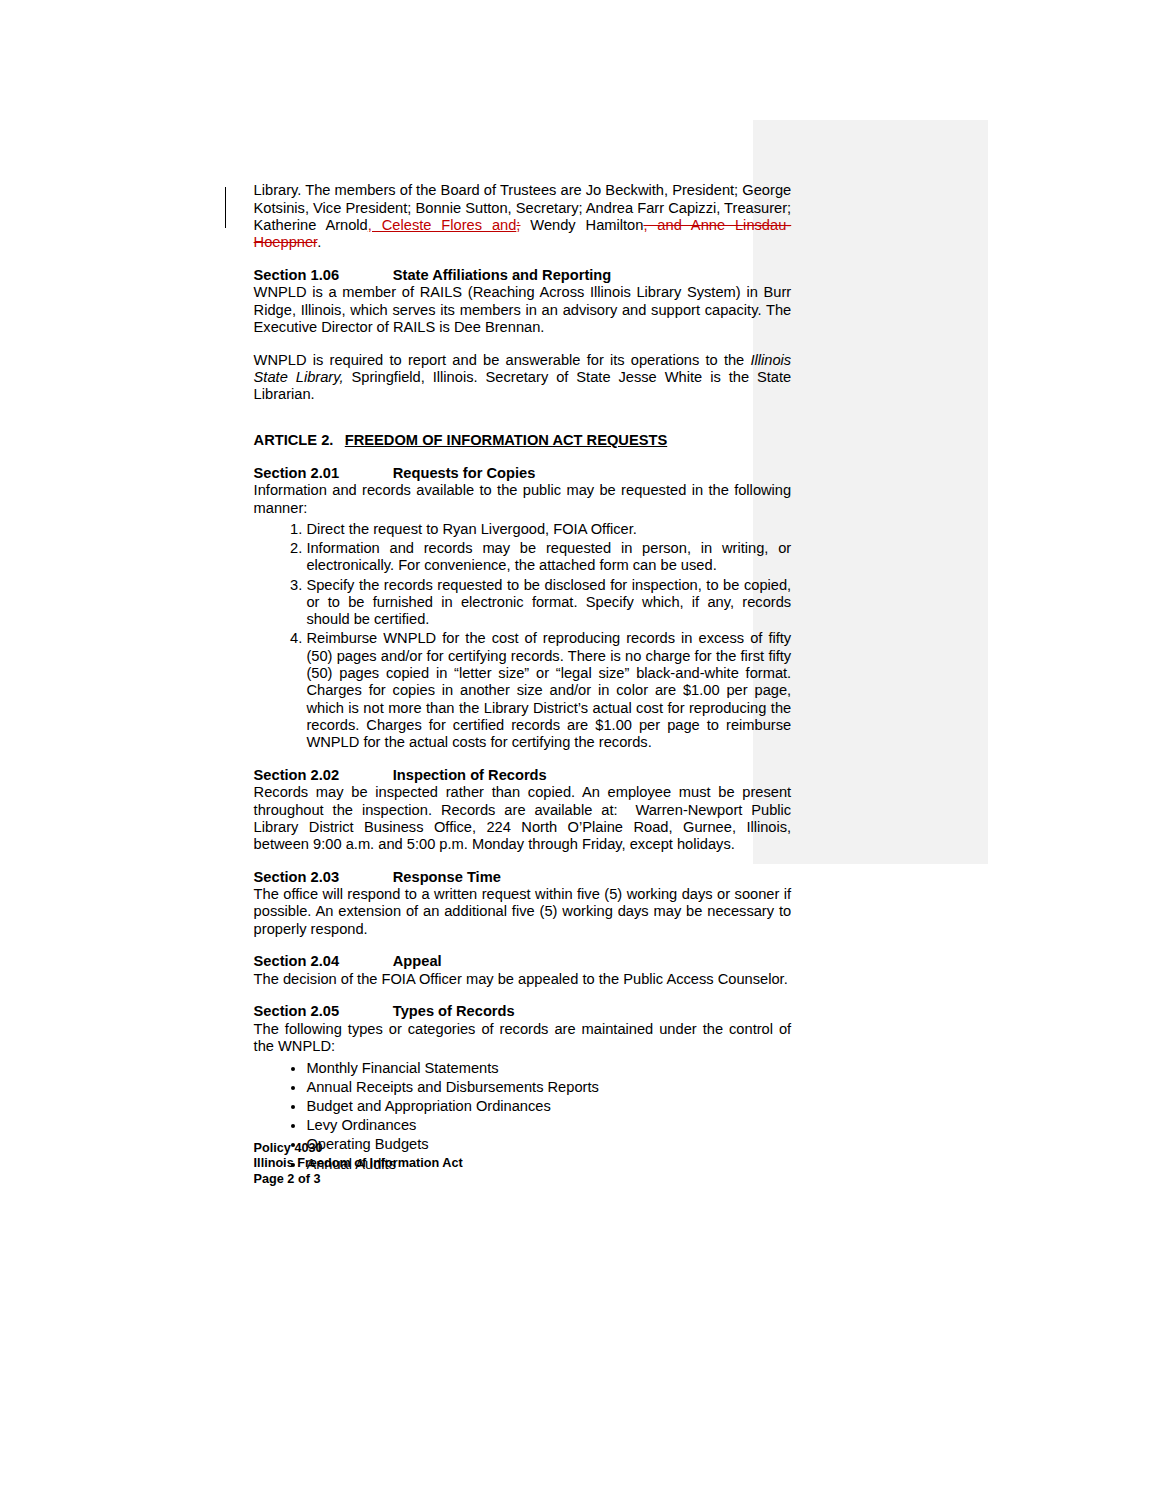Library. The members of the Board of Trustees are Jo Beckwith, President; George Kotsinis, Vice President; Bonnie Sutton, Secretary; Andrea Farr Capizzi, Treasurer; Katherine Arnold, Celeste Flores and; Wendy Hamilton, and Anne Linsdau-Hoeppner.
Section 1.06 State Affiliations and Reporting
WNPLD is a member of RAILS (Reaching Across Illinois Library System) in Burr Ridge, Illinois, which serves its members in an advisory and support capacity. The Executive Director of RAILS is Dee Brennan.
WNPLD is required to report and be answerable for its operations to the Illinois State Library, Springfield, Illinois. Secretary of State Jesse White is the State Librarian.
ARTICLE 2. FREEDOM OF INFORMATION ACT REQUESTS
Section 2.01 Requests for Copies
Information and records available to the public may be requested in the following manner:
Direct the request to Ryan Livergood, FOIA Officer.
Information and records may be requested in person, in writing, or electronically. For convenience, the attached form can be used.
Specify the records requested to be disclosed for inspection, to be copied, or to be furnished in electronic format. Specify which, if any, records should be certified.
Reimburse WNPLD for the cost of reproducing records in excess of fifty (50) pages and/or for certifying records. There is no charge for the first fifty (50) pages copied in “letter size” or “legal size” black-and-white format. Charges for copies in another size and/or in color are $1.00 per page, which is not more than the Library District’s actual cost for reproducing the records. Charges for certified records are $1.00 per page to reimburse WNPLD for the actual costs for certifying the records.
Section 2.02 Inspection of Records
Records may be inspected rather than copied. An employee must be present throughout the inspection. Records are available at: Warren-Newport Public Library District Business Office, 224 North O’Plaine Road, Gurnee, Illinois, between 9:00 a.m. and 5:00 p.m. Monday through Friday, except holidays.
Section 2.03 Response Time
The office will respond to a written request within five (5) working days or sooner if possible. An extension of an additional five (5) working days may be necessary to properly respond.
Section 2.04 Appeal
The decision of the FOIA Officer may be appealed to the Public Access Counselor.
Section 2.05 Types of Records
The following types or categories of records are maintained under the control of the WNPLD:
Monthly Financial Statements
Annual Receipts and Disbursements Reports
Budget and Appropriation Ordinances
Levy Ordinances
Operating Budgets
Annual Audits
Policy 4030
Illinois Freedom of Information Act
Page 2 of 3